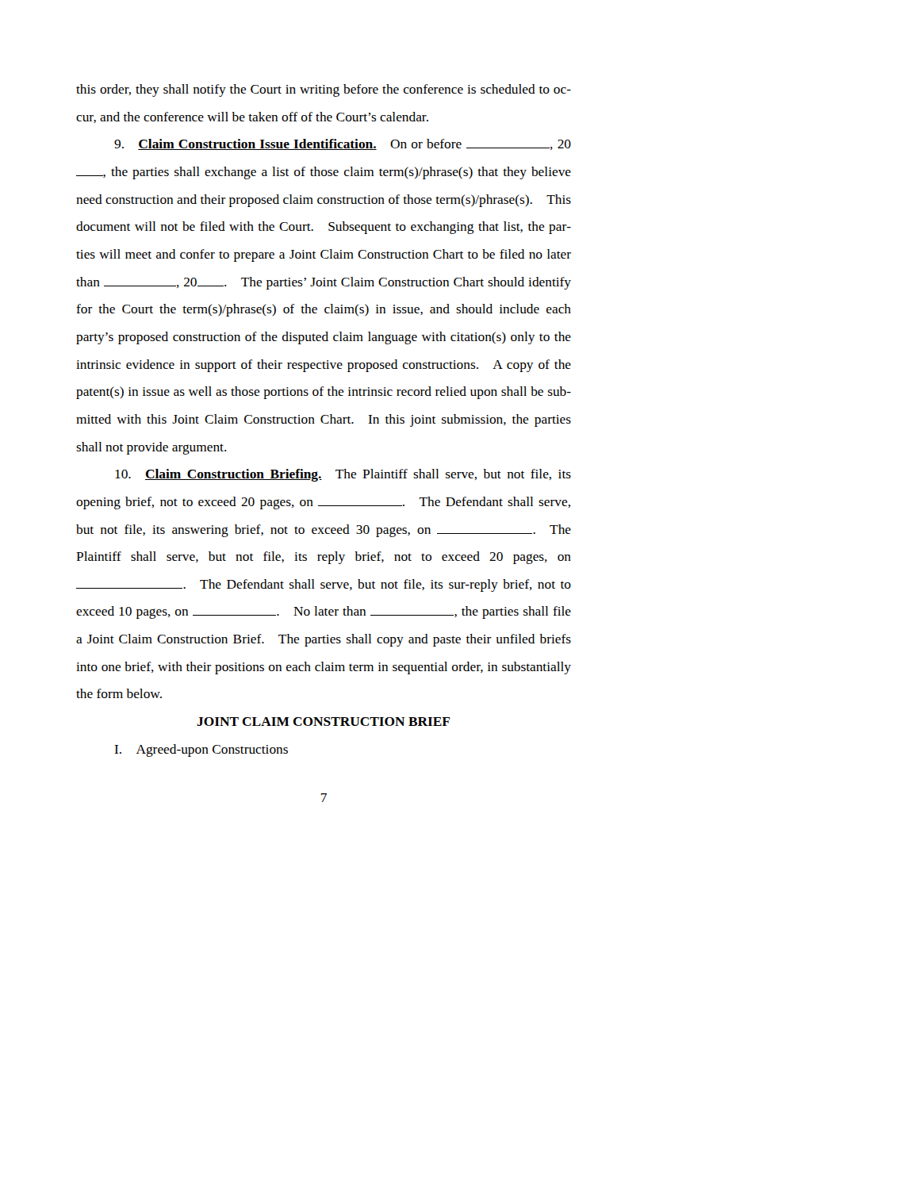this order, they shall notify the Court in writing before the conference is scheduled to occur, and the conference will be taken off of the Court’s calendar.
9. Claim Construction Issue Identification. On or before , 20 , the parties shall exchange a list of those claim term(s)/phrase(s) that they believe need construction and their proposed claim construction of those term(s)/phrase(s). This document will not be filed with the Court. Subsequent to exchanging that list, the parties will meet and confer to prepare a Joint Claim Construction Chart to be filed no later than , 20 . The parties’ Joint Claim Construction Chart should identify for the Court the term(s)/phrase(s) of the claim(s) in issue, and should include each party’s proposed construction of the disputed claim language with citation(s) only to the intrinsic evidence in support of their respective proposed constructions. A copy of the patent(s) in issue as well as those portions of the intrinsic record relied upon shall be submitted with this Joint Claim Construction Chart. In this joint submission, the parties shall not provide argument.
10. Claim Construction Briefing. The Plaintiff shall serve, but not file, its opening brief, not to exceed 20 pages, on . The Defendant shall serve, but not file, its answering brief, not to exceed 30 pages, on . The Plaintiff shall serve, but not file, its reply brief, not to exceed 20 pages, on . The Defendant shall serve, but not file, its sur-reply brief, not to exceed 10 pages, on . No later than , the parties shall file a Joint Claim Construction Brief. The parties shall copy and paste their unfiled briefs into one brief, with their positions on each claim term in sequential order, in substantially the form below.
JOINT CLAIM CONSTRUCTION BRIEF
I. Agreed-upon Constructions
7